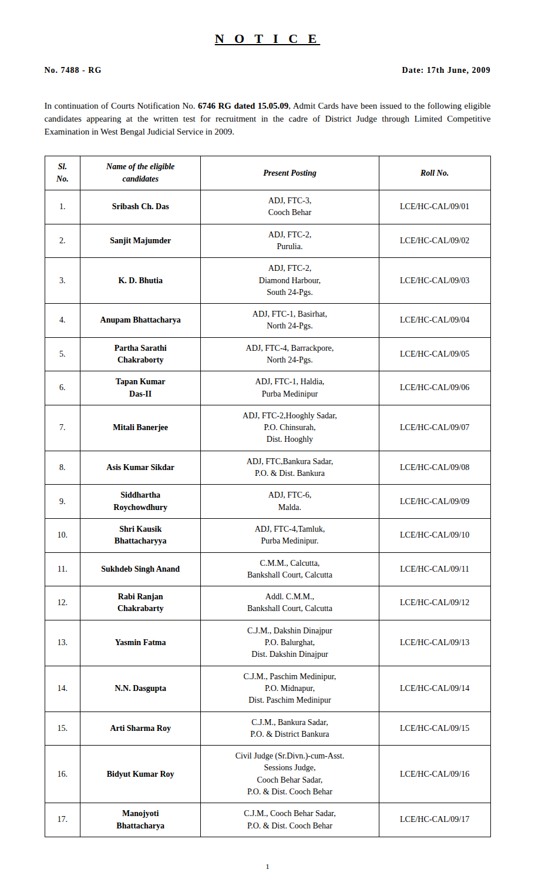N O T I C E
No. 7488 - RG Date: 17th June, 2009
In continuation of Courts Notification No. 6746 RG dated 15.05.09, Admit Cards have been issued to the following eligible candidates appearing at the written test for recruitment in the cadre of District Judge through Limited Competitive Examination in West Bengal Judicial Service in 2009.
| Sl. No. | Name of the eligible candidates | Present Posting | Roll No. |
| --- | --- | --- | --- |
| 1. | Sribash Ch. Das | ADJ, FTC-3, Cooch Behar | LCE/HC-CAL/09/01 |
| 2. | Sanjit Majumder | ADJ, FTC-2, Purulia. | LCE/HC-CAL/09/02 |
| 3. | K. D. Bhutia | ADJ, FTC-2, Diamond Harbour, South 24-Pgs. | LCE/HC-CAL/09/03 |
| 4. | Anupam Bhattacharya | ADJ, FTC-1, Basirhat, North 24-Pgs. | LCE/HC-CAL/09/04 |
| 5. | Partha Sarathi Chakraborty | ADJ, FTC-4, Barrackpore, North 24-Pgs. | LCE/HC-CAL/09/05 |
| 6. | Tapan Kumar Das-II | ADJ, FTC-1, Haldia, Purba Medinipur | LCE/HC-CAL/09/06 |
| 7. | Mitali Banerjee | ADJ, FTC-2,Hooghly Sadar, P.O. Chinsurah, Dist. Hooghly | LCE/HC-CAL/09/07 |
| 8. | Asis Kumar Sikdar | ADJ, FTC,Bankura Sadar, P.O. & Dist. Bankura | LCE/HC-CAL/09/08 |
| 9. | Siddhartha Roychowdhury | ADJ, FTC-6, Malda. | LCE/HC-CAL/09/09 |
| 10. | Shri Kausik Bhattacharyya | ADJ, FTC-4,Tamluk, Purba Medinipur. | LCE/HC-CAL/09/10 |
| 11. | Sukhdeb Singh Anand | C.M.M., Calcutta, Bankshall Court, Calcutta | LCE/HC-CAL/09/11 |
| 12. | Rabi Ranjan Chakrabarty | Addl. C.M.M., Bankshall Court, Calcutta | LCE/HC-CAL/09/12 |
| 13. | Yasmin Fatma | C.J.M., Dakshin Dinajpur P.O. Balurghat, Dist. Dakshin Dinajpur | LCE/HC-CAL/09/13 |
| 14. | N.N. Dasgupta | C.J.M., Paschim Medinipur, P.O. Midnapur, Dist. Paschim Medinipur | LCE/HC-CAL/09/14 |
| 15. | Arti Sharma Roy | C.J.M., Bankura Sadar, P.O. & District Bankura | LCE/HC-CAL/09/15 |
| 16. | Bidyut Kumar Roy | Civil Judge (Sr.Divn.)-cum-Asst. Sessions Judge, Cooch Behar Sadar, P.O. & Dist. Cooch Behar | LCE/HC-CAL/09/16 |
| 17. | Manojyoti Bhattacharya | C.J.M., Cooch Behar Sadar, P.O. & Dist. Cooch Behar | LCE/HC-CAL/09/17 |
1